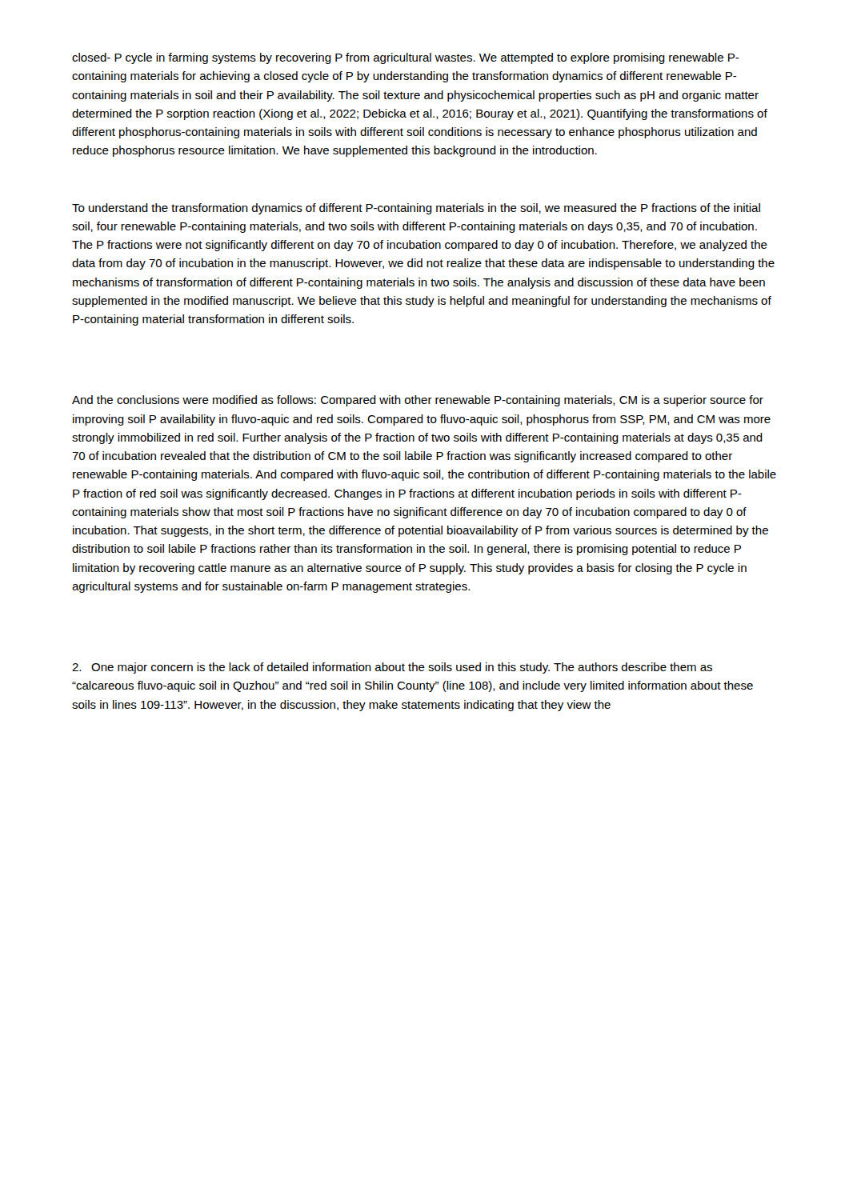closed- P cycle in farming systems by recovering P from agricultural wastes. We attempted to explore promising renewable P-containing materials for achieving a closed cycle of P by understanding the transformation dynamics of different renewable P-containing materials in soil and their P availability. The soil texture and physicochemical properties such as pH and organic matter determined the P sorption reaction (Xiong et al., 2022; Debicka et al., 2016; Bouray et al., 2021). Quantifying the transformations of different phosphorus-containing materials in soils with different soil conditions is necessary to enhance phosphorus utilization and reduce phosphorus resource limitation. We have supplemented this background in the introduction.
To understand the transformation dynamics of different P-containing materials in the soil, we measured the P fractions of the initial soil, four renewable P-containing materials, and two soils with different P-containing materials on days 0,35, and 70 of incubation. The P fractions were not significantly different on day 70 of incubation compared to day 0 of incubation. Therefore, we analyzed the data from day 70 of incubation in the manuscript. However, we did not realize that these data are indispensable to understanding the mechanisms of transformation of different P-containing materials in two soils. The analysis and discussion of these data have been supplemented in the modified manuscript. We believe that this study is helpful and meaningful for understanding the mechanisms of P-containing material transformation in different soils.
And the conclusions were modified as follows: Compared with other renewable P-containing materials, CM is a superior source for improving soil P availability in fluvo-aquic and red soils. Compared to fluvo-aquic soil, phosphorus from SSP, PM, and CM was more strongly immobilized in red soil. Further analysis of the P fraction of two soils with different P-containing materials at days 0,35 and 70 of incubation revealed that the distribution of CM to the soil labile P fraction was significantly increased compared to other renewable P-containing materials. And compared with fluvo-aquic soil, the contribution of different P-containing materials to the labile P fraction of red soil was significantly decreased. Changes in P fractions at different incubation periods in soils with different P-containing materials show that most soil P fractions have no significant difference on day 70 of incubation compared to day 0 of incubation. That suggests, in the short term, the difference of potential bioavailability of P from various sources is determined by the distribution to soil labile P fractions rather than its transformation in the soil. In general, there is promising potential to reduce P limitation by recovering cattle manure as an alternative source of P supply. This study provides a basis for closing the P cycle in agricultural systems and for sustainable on-farm P management strategies.
2. One major concern is the lack of detailed information about the soils used in this study. The authors describe them as “calcareous fluvo-aquic soil in Quzhou” and “red soil in Shilin County” (line 108), and include very limited information about these soils in lines 109-113”. However, in the discussion, they make statements indicating that they view the